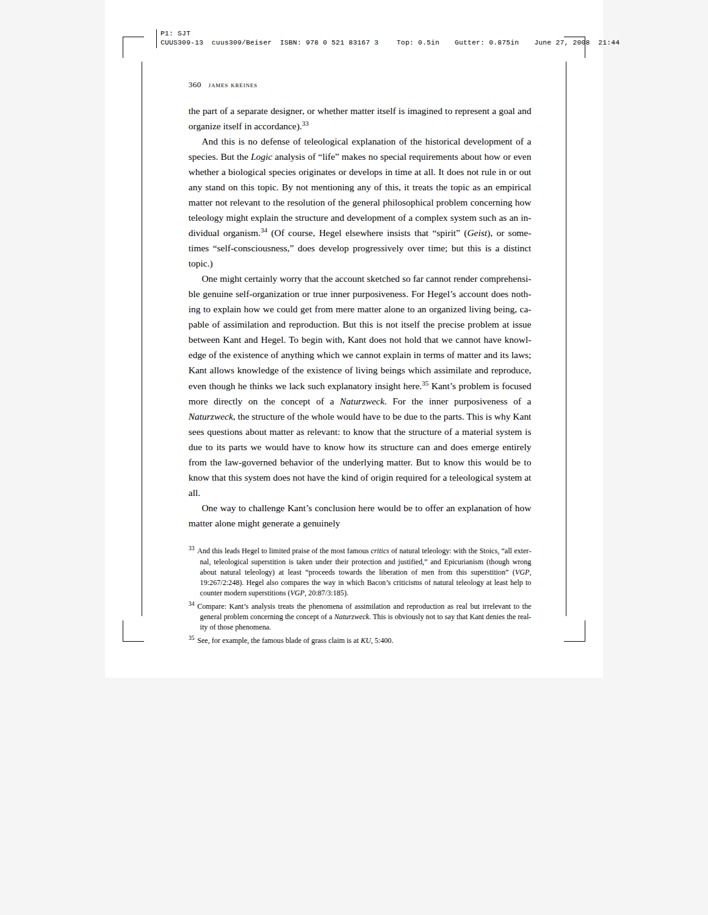P1: SJT CUUS309-13 cuus309/Beiser ISBN: 978 0 521 83167 3 Top: 0.5in Gutter: 0.875in June 27, 2008 21:44
360james kreines
the part of a separate designer, or whether matter itself is imagined to represent a goal and organize itself in accordance).33
And this is no defense of teleological explanation of the historical development of a species. But the Logic analysis of “life” makes no special requirements about how or even whether a biological species originates or develops in time at all. It does not rule in or out any stand on this topic. By not mentioning any of this, it treats the topic as an empirical matter not relevant to the resolution of the general philosophical problem concerning how teleology might explain the structure and development of a complex system such as an individual organism.34 (Of course, Hegel elsewhere insists that “spirit” (Geist), or sometimes “self-consciousness,” does develop progressively over time; but this is a distinct topic.)
One might certainly worry that the account sketched so far cannot render comprehensible genuine self-organization or true inner purposiveness. For Hegel’s account does nothing to explain how we could get from mere matter alone to an organized living being, capable of assimilation and reproduction. But this is not itself the precise problem at issue between Kant and Hegel. To begin with, Kant does not hold that we cannot have knowledge of the existence of anything which we cannot explain in terms of matter and its laws; Kant allows knowledge of the existence of living beings which assimilate and reproduce, even though he thinks we lack such explanatory insight here.35 Kant’s problem is focused more directly on the concept of a Naturzweck. For the inner purposiveness of a Naturzweck, the structure of the whole would have to be due to the parts. This is why Kant sees questions about matter as relevant: to know that the structure of a material system is due to its parts we would have to know how its structure can and does emerge entirely from the law-governed behavior of the underlying matter. But to know this would be to know that this system does not have the kind of origin required for a teleological system at all.
One way to challenge Kant’s conclusion here would be to offer an explanation of how matter alone might generate a genuinely
33And this leads Hegel to limited praise of the most famous critics of natural teleology: with the Stoics, “all external, teleological superstition is taken under their protection and justified,” and Epicurianism (though wrong about natural teleology) at least “proceeds towards the liberation of men from this superstition” (VGP, 19:267/2:248). Hegel also compares the way in which Bacon’s criticisms of natural teleology at least help to counter modern superstitions (VGP, 20:87/3:185).
34Compare: Kant’s analysis treats the phenomena of assimilation and reproduction as real but irrelevant to the general problem concerning the concept of a Naturzweck. This is obviously not to say that Kant denies the reality of those phenomena.
35See, for example, the famous blade of grass claim is at KU, 5:400.